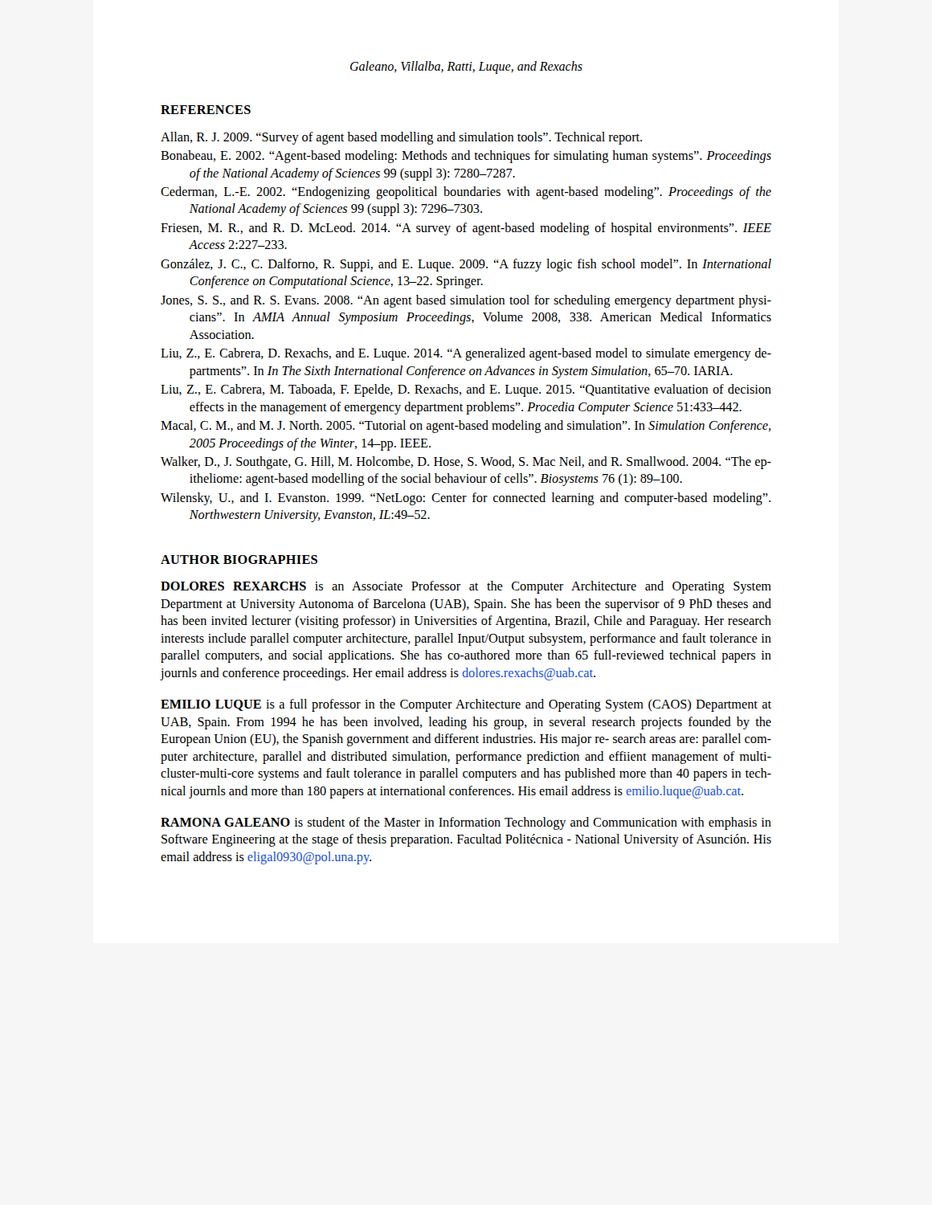Galeano, Villalba, Ratti, Luque, and Rexachs
REFERENCES
Allan, R. J. 2009. “Survey of agent based modelling and simulation tools”. Technical report.
Bonabeau, E. 2002. “Agent-based modeling: Methods and techniques for simulating human systems”. Proceedings of the National Academy of Sciences 99 (suppl 3): 7280–7287.
Cederman, L.-E. 2002. “Endogenizing geopolitical boundaries with agent-based modeling”. Proceedings of the National Academy of Sciences 99 (suppl 3): 7296–7303.
Friesen, M. R., and R. D. McLeod. 2014. “A survey of agent-based modeling of hospital environments”. IEEE Access 2:227–233.
González, J. C., C. Dalforno, R. Suppi, and E. Luque. 2009. “A fuzzy logic fish school model”. In International Conference on Computational Science, 13–22. Springer.
Jones, S. S., and R. S. Evans. 2008. “An agent based simulation tool for scheduling emergency department physicians”. In AMIA Annual Symposium Proceedings, Volume 2008, 338. American Medical Informatics Association.
Liu, Z., E. Cabrera, D. Rexachs, and E. Luque. 2014. “A generalized agent-based model to simulate emergency departments”. In In The Sixth International Conference on Advances in System Simulation, 65–70. IARIA.
Liu, Z., E. Cabrera, M. Taboada, F. Epelde, D. Rexachs, and E. Luque. 2015. “Quantitative evaluation of decision effects in the management of emergency department problems”. Procedia Computer Science 51:433–442.
Macal, C. M., and M. J. North. 2005. “Tutorial on agent-based modeling and simulation”. In Simulation Conference, 2005 Proceedings of the Winter, 14–pp. IEEE.
Walker, D., J. Southgate, G. Hill, M. Holcombe, D. Hose, S. Wood, S. Mac Neil, and R. Smallwood. 2004. “The epitheliome: agent-based modelling of the social behaviour of cells”. Biosystems 76 (1): 89–100.
Wilensky, U., and I. Evanston. 1999. “NetLogo: Center for connected learning and computer-based modeling”. Northwestern University, Evanston, IL:49–52.
AUTHOR BIOGRAPHIES
DOLORES REXARCHS is an Associate Professor at the Computer Architecture and Operating System Department at University Autonoma of Barcelona (UAB), Spain. She has been the supervisor of 9 PhD theses and has been invited lecturer (visiting professor) in Universities of Argentina, Brazil, Chile and Paraguay. Her research interests include parallel computer architecture, parallel Input/Output subsystem, performance and fault tolerance in parallel computers, and social applications. She has co-authored more than 65 full-reviewed technical papers in journls and conference proceedings. Her email address is dolores.rexachs@uab.cat.
EMILIO LUQUE is a full professor in the Computer Architecture and Operating System (CAOS) Department at UAB, Spain. From 1994 he has been involved, leading his group, in several research projects founded by the European Union (EU), the Spanish government and different industries. His major re- search areas are: parallel computer architecture, parallel and distributed simulation, performance prediction and effiient management of multi-cluster-multi-core systems and fault tolerance in parallel computers and has published more than 40 papers in technical journls and more than 180 papers at international conferences. His email address is emilio.luque@uab.cat.
RAMONA GALEANO is student of the Master in Information Technology and Communication with emphasis in Software Engineering at the stage of thesis preparation. Facultad Politécnica - National University of Asunción. His email address is eligal0930@pol.una.py.